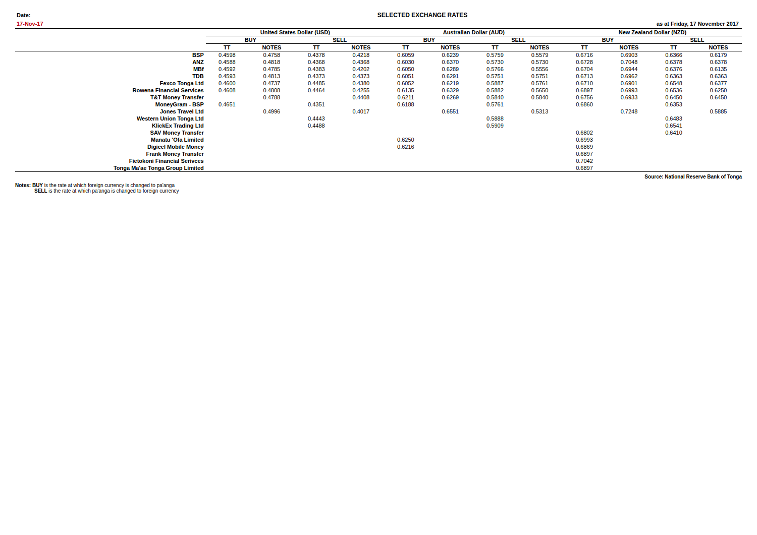| Date: | SELECTED EXCHANGE RATES |
| 17-Nov-17 | as at Friday, 17 November 2017 |
| | United States Dollar (USD) | Australian Dollar (AUD) | New Zealand Dollar (NZD) |
| --- | --- | --- | --- |
| | BUY | SELL | BUY | SELL | BUY | SELL |
| | TT | NOTES | TT | NOTES | TT | NOTES | TT | NOTES | TT | NOTES | TT | NOTES |
| BSP | 0.4598 | 0.4758 | 0.4378 | 0.4218 | 0.6059 | 0.6239 | 0.5759 | 0.5579 | 0.6716 | 0.6903 | 0.6366 | 0.6179 |
| ANZ | 0.4588 | 0.4818 | 0.4368 | 0.4368 | 0.6030 | 0.6370 | 0.5730 | 0.5730 | 0.6728 | 0.7048 | 0.6378 | 0.6378 |
| MBf | 0.4592 | 0.4785 | 0.4383 | 0.4202 | 0.6050 | 0.6289 | 0.5766 | 0.5556 | 0.6704 | 0.6944 | 0.6376 | 0.6135 |
| TDB | 0.4593 | 0.4813 | 0.4373 | 0.4373 | 0.6051 | 0.6291 | 0.5751 | 0.5751 | 0.6713 | 0.6962 | 0.6363 | 0.6363 |
| Fexco Tonga Ltd | 0.4600 | 0.4737 | 0.4485 | 0.4380 | 0.6052 | 0.6219 | 0.5887 | 0.5761 | 0.6710 | 0.6901 | 0.6548 | 0.6377 |
| Rowena Financial Services | 0.4608 | 0.4808 | 0.4464 | 0.4255 | 0.6135 | 0.6329 | 0.5882 | 0.5650 | 0.6897 | 0.6993 | 0.6536 | 0.6250 |
| T&T Money Transfer | | 0.4788 | | 0.4408 | 0.6211 | 0.6269 | 0.5840 | 0.5840 | 0.6756 | 0.6933 | 0.6450 | 0.6450 |
| MoneyGram - BSP | 0.4651 | | 0.4351 | | 0.6188 | | 0.5761 | | 0.6860 | | 0.6353 | |
| Jones Travel Ltd | | 0.4996 | | 0.4017 | | 0.6551 | | 0.5313 | | 0.7248 | | 0.5885 |
| Western Union Tonga Ltd | | | 0.4443 | | | | 0.5888 | | | | 0.6483 | |
| KlickEx Trading Ltd | | | 0.4488 | | | | 0.5909 | | | | 0.6541 | |
| SAV Money Transfer | | | | | | | | | 0.6802 | | 0.6410 | |
| Manatu 'Ofa Limited | | | | | 0.6250 | | | | 0.6993 | | | |
| Digicel Mobile Money | | | | | 0.6216 | | | | 0.6869 | | | |
| Frank Money Transfer | | | | | | | | | 0.6897 | | | |
| Fietokoni Financial Serivces | | | | | | | | | 0.7042 | | | |
| Tonga Ma'ae Tonga Group Limited | | | | | | | | | 0.6897 | | | |
Source: National Reserve Bank of Tonga
Notes: BUY is the rate at which foreign currency is changed to pa'anga
SELL is the rate at which pa'anga is changed to foreign currency